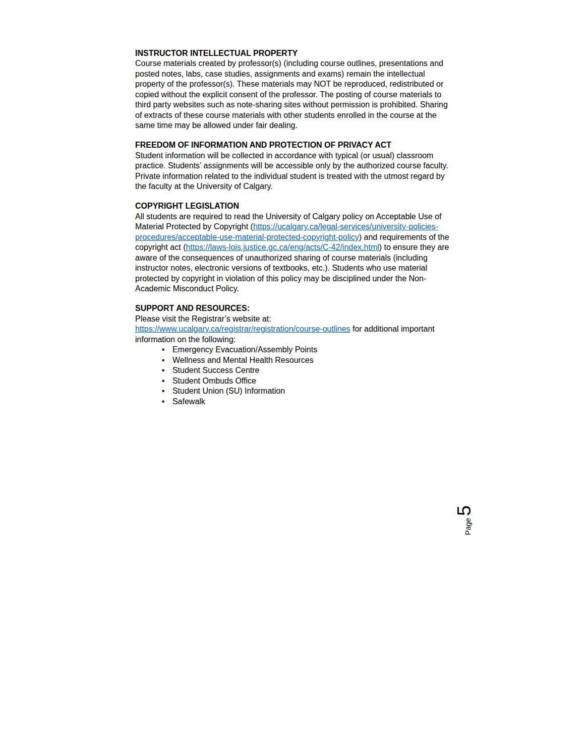INSTRUCTOR INTELLECTUAL PROPERTY
Course materials created by professor(s) (including course outlines, presentations and posted notes, labs, case studies, assignments and exams) remain the intellectual property of the professor(s). These materials may NOT be reproduced, redistributed or copied without the explicit consent of the professor. The posting of course materials to third party websites such as note-sharing sites without permission is prohibited. Sharing of extracts of these course materials with other students enrolled in the course at the same time may be allowed under fair dealing.
FREEDOM OF INFORMATION AND PROTECTION OF PRIVACY ACT
Student information will be collected in accordance with typical (or usual) classroom practice. Students’ assignments will be accessible only by the authorized course faculty. Private information related to the individual student is treated with the utmost regard by the faculty at the University of Calgary.
COPYRIGHT LEGISLATION
All students are required to read the University of Calgary policy on Acceptable Use of Material Protected by Copyright (https://ucalgary.ca/legal-services/university-policies-procedures/acceptable-use-material-protected-copyright-policy) and requirements of the copyright act (https://laws-lois.justice.gc.ca/eng/acts/C-42/index.html) to ensure they are aware of the consequences of unauthorized sharing of course materials (including instructor notes, electronic versions of textbooks, etc.). Students who use material protected by copyright in violation of this policy may be disciplined under the Non-Academic Misconduct Policy.
SUPPORT AND RESOURCES:
Please visit the Registrar’s website at: https://www.ucalgary.ca/registrar/registration/course-outlines for additional important information on the following:
Emergency Evacuation/Assembly Points
Wellness and Mental Health Resources
Student Success Centre
Student Ombuds Office
Student Union (SU) Information
Safewalk
Page 5